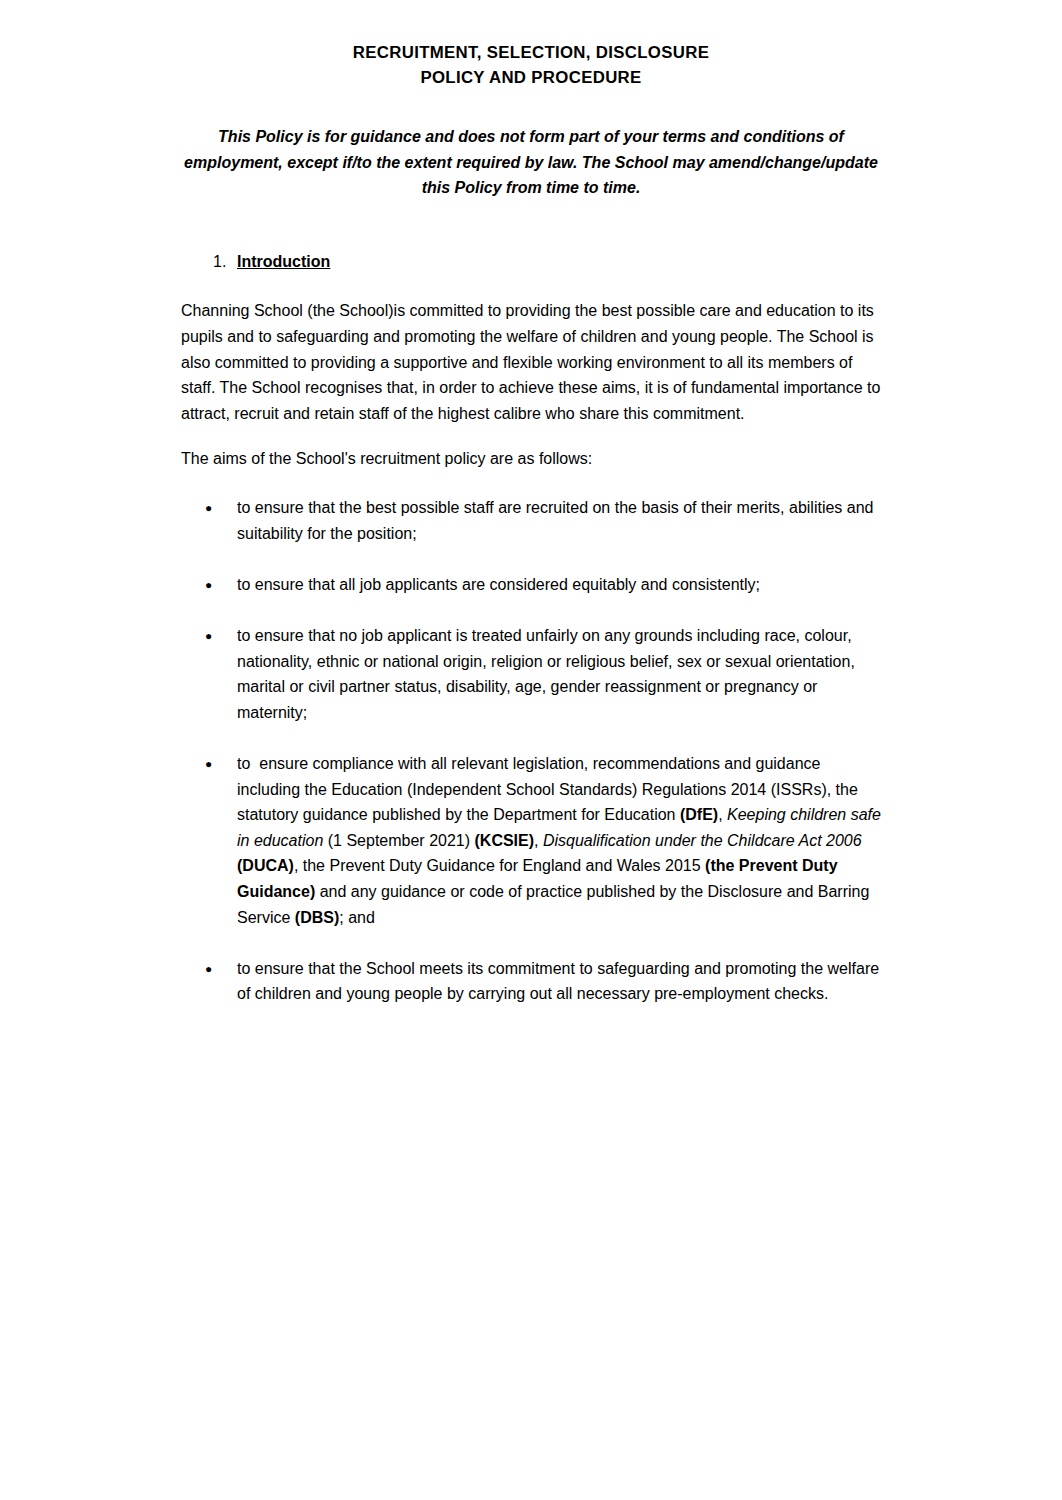RECRUITMENT, SELECTION, DISCLOSURE
POLICY AND PROCEDURE
This Policy is for guidance and does not form part of your terms and conditions of employment, except if/to the extent required by law. The School may amend/change/update this Policy from time to time.
1. Introduction
Channing School (the School)is committed to providing the best possible care and education to its pupils and to safeguarding and promoting the welfare of children and young people. The School is also committed to providing a supportive and flexible working environment to all its members of staff. The School recognises that, in order to achieve these aims, it is of fundamental importance to attract, recruit and retain staff of the highest calibre who share this commitment.
The aims of the School's recruitment policy are as follows:
to ensure that the best possible staff are recruited on the basis of their merits, abilities and suitability for the position;
to ensure that all job applicants are considered equitably and consistently;
to ensure that no job applicant is treated unfairly on any grounds including race, colour, nationality, ethnic or national origin, religion or religious belief, sex or sexual orientation, marital or civil partner status, disability, age, gender reassignment or pregnancy or maternity;
to ensure compliance with all relevant legislation, recommendations and guidance including the Education (Independent School Standards) Regulations 2014 (ISSRs), the statutory guidance published by the Department for Education (DfE), Keeping children safe in education (1 September 2021) (KCSIE), Disqualification under the Childcare Act 2006 (DUCA), the Prevent Duty Guidance for England and Wales 2015 (the Prevent Duty Guidance) and any guidance or code of practice published by the Disclosure and Barring Service (DBS); and
to ensure that the School meets its commitment to safeguarding and promoting the welfare of children and young people by carrying out all necessary pre-employment checks.